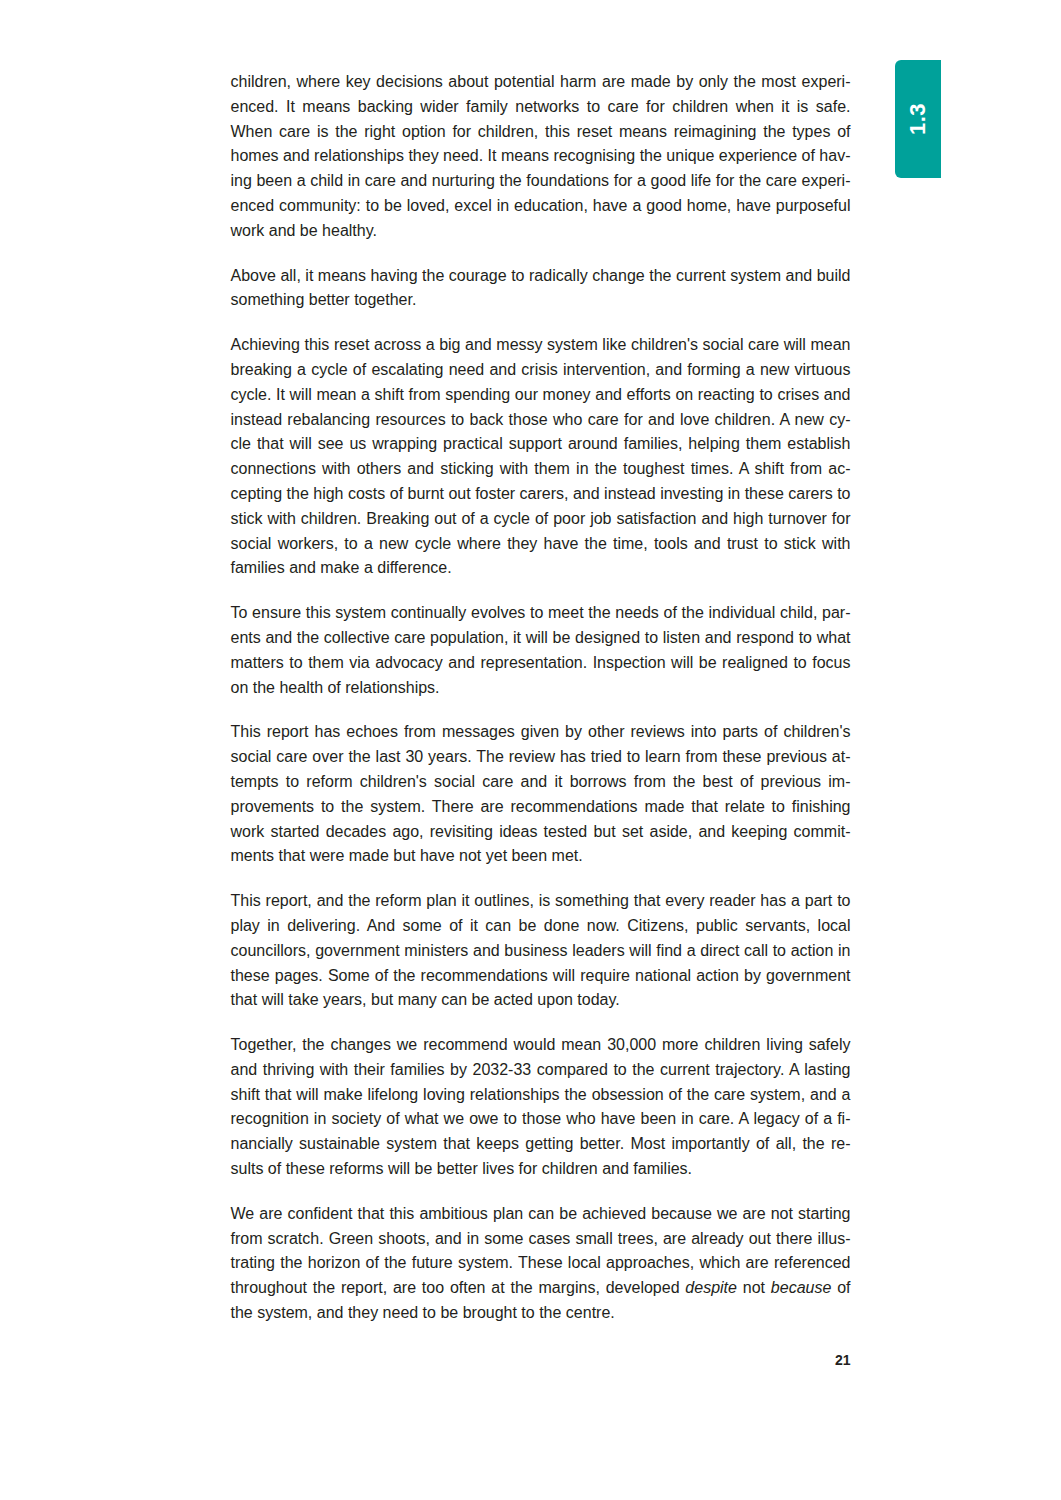1.3
children, where key decisions about potential harm are made by only the most experienced. It means backing wider family networks to care for children when it is safe. When care is the right option for children, this reset means reimagining the types of homes and relationships they need. It means recognising the unique experience of having been a child in care and nurturing the foundations for a good life for the care experienced community: to be loved, excel in education, have a good home, have purposeful work and be healthy.
Above all, it means having the courage to radically change the current system and build something better together.
Achieving this reset across a big and messy system like children's social care will mean breaking a cycle of escalating need and crisis intervention, and forming a new virtuous cycle. It will mean a shift from spending our money and efforts on reacting to crises and instead rebalancing resources to back those who care for and love children. A new cycle that will see us wrapping practical support around families, helping them establish connections with others and sticking with them in the toughest times. A shift from accepting the high costs of burnt out foster carers, and instead investing in these carers to stick with children. Breaking out of a cycle of poor job satisfaction and high turnover for social workers, to a new cycle where they have the time, tools and trust to stick with families and make a difference.
To ensure this system continually evolves to meet the needs of the individual child, parents and the collective care population, it will be designed to listen and respond to what matters to them via advocacy and representation. Inspection will be realigned to focus on the health of relationships.
This report has echoes from messages given by other reviews into parts of children's social care over the last 30 years. The review has tried to learn from these previous attempts to reform children's social care and it borrows from the best of previous improvements to the system. There are recommendations made that relate to finishing work started decades ago, revisiting ideas tested but set aside, and keeping commitments that were made but have not yet been met.
This report, and the reform plan it outlines, is something that every reader has a part to play in delivering. And some of it can be done now. Citizens, public servants, local councillors, government ministers and business leaders will find a direct call to action in these pages. Some of the recommendations will require national action by government that will take years, but many can be acted upon today.
Together, the changes we recommend would mean 30,000 more children living safely and thriving with their families by 2032-33 compared to the current trajectory. A lasting shift that will make lifelong loving relationships the obsession of the care system, and a recognition in society of what we owe to those who have been in care. A legacy of a financially sustainable system that keeps getting better. Most importantly of all, the results of these reforms will be better lives for children and families.
We are confident that this ambitious plan can be achieved because we are not starting from scratch. Green shoots, and in some cases small trees, are already out there illustrating the horizon of the future system. These local approaches, which are referenced throughout the report, are too often at the margins, developed despite not because of the system, and they need to be brought to the centre.
21